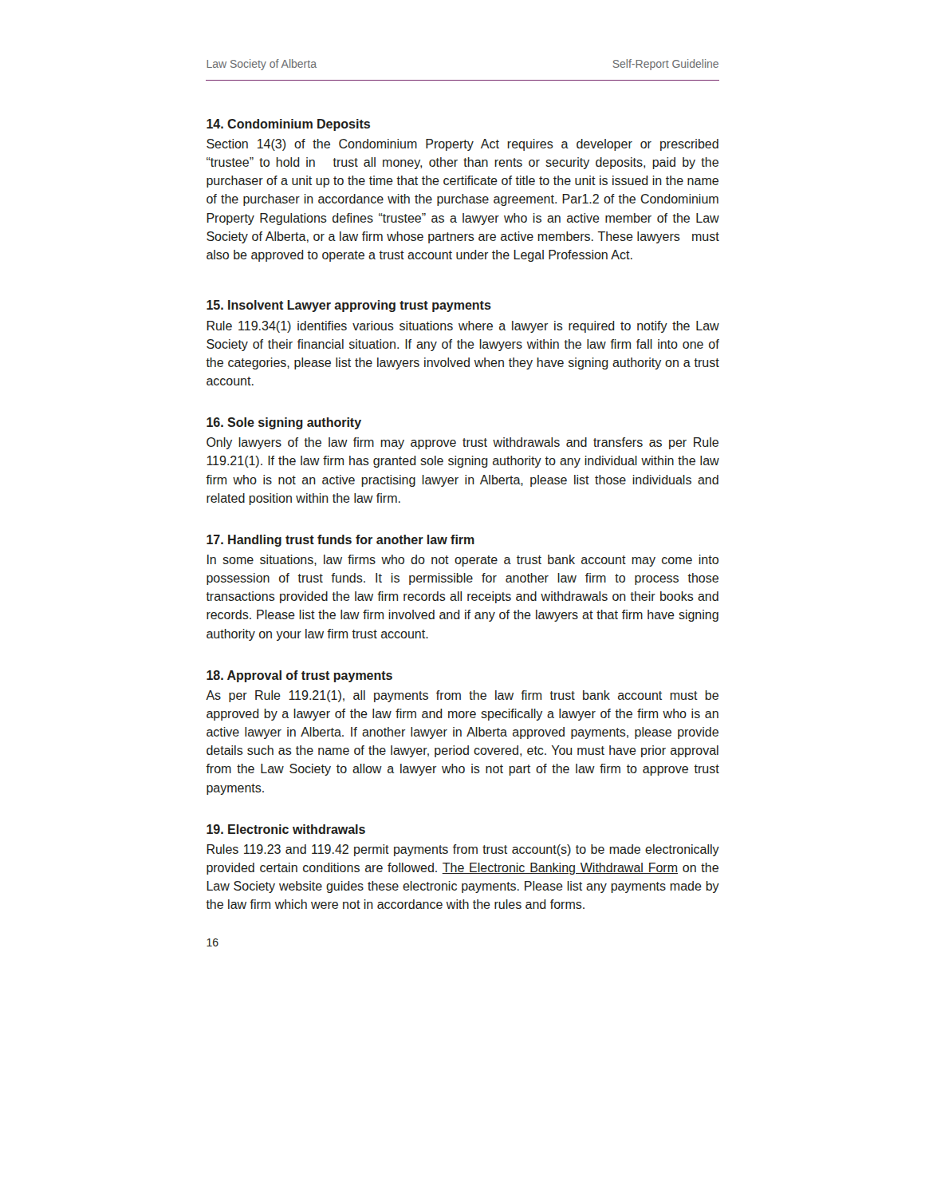Law Society of Alberta Self-Report Guideline
14. Condominium Deposits
Section 14(3) of the Condominium Property Act requires a developer or prescribed “trustee” to hold in trust all money, other than rents or security deposits, paid by the purchaser of a unit up to the time that the certificate of title to the unit is issued in the name of the purchaser in accordance with the purchase agreement. Par1.2 of the Condominium Property Regulations defines “trustee” as a lawyer who is an active member of the Law Society of Alberta, or a law firm whose partners are active members. These lawyers must also be approved to operate a trust account under the Legal Profession Act.
15. Insolvent Lawyer approving trust payments
Rule 119.34(1) identifies various situations where a lawyer is required to notify the Law Society of their financial situation. If any of the lawyers within the law firm fall into one of the categories, please list the lawyers involved when they have signing authority on a trust account.
16. Sole signing authority
Only lawyers of the law firm may approve trust withdrawals and transfers as per Rule 119.21(1). If the law firm has granted sole signing authority to any individual within the law firm who is not an active practising lawyer in Alberta, please list those individuals and related position within the law firm.
17. Handling trust funds for another law firm
In some situations, law firms who do not operate a trust bank account may come into possession of trust funds. It is permissible for another law firm to process those transactions provided the law firm records all receipts and withdrawals on their books and records. Please list the law firm involved and if any of the lawyers at that firm have signing authority on your law firm trust account.
18. Approval of trust payments
As per Rule 119.21(1), all payments from the law firm trust bank account must be approved by a lawyer of the law firm and more specifically a lawyer of the firm who is an active lawyer in Alberta. If another lawyer in Alberta approved payments, please provide details such as the name of the lawyer, period covered, etc. You must have prior approval from the Law Society to allow a lawyer who is not part of the law firm to approve trust payments.
19. Electronic withdrawals
Rules 119.23 and 119.42 permit payments from trust account(s) to be made electronically provided certain conditions are followed. The Electronic Banking Withdrawal Form on the Law Society website guides these electronic payments. Please list any payments made by the law firm which were not in accordance with the rules and forms.
16